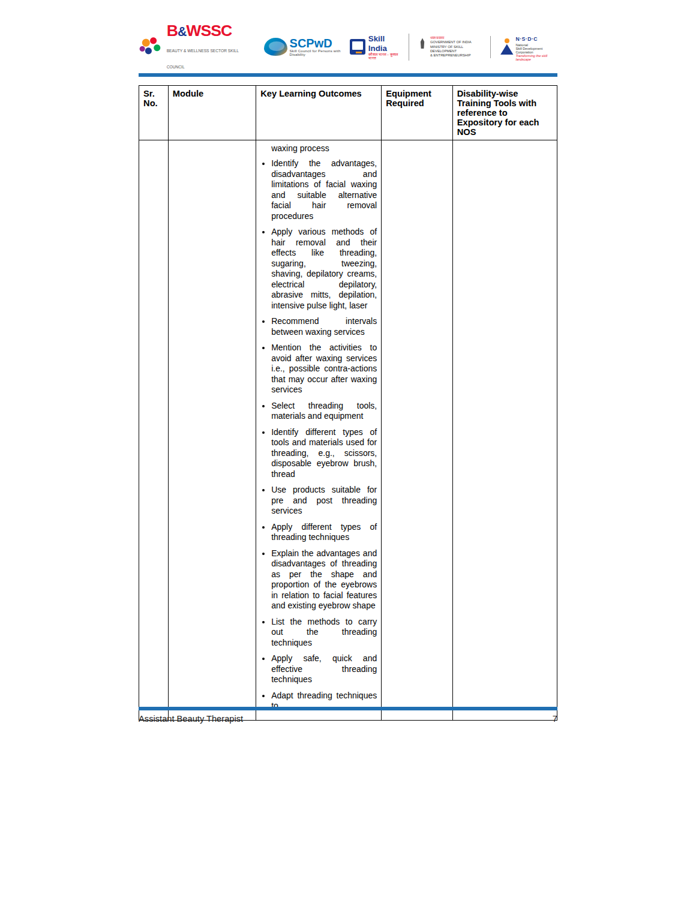B&WSSC
BEAUTY & WELLNESS SECTOR SKILL COUNCIL
SCPwD Skill Council for Persons with Disability
Skill India कौशल भारत - कुशल भारत
भारत सरकार
GOVERNMENT OF INDIA
MINISTRY OF SKILL DEVELOPMENT
& ENTREPRENEURSHIP
N·S·D·C National
Skill Development
Corporation Transforming the skill landscape
| Sr. No. | Module | Key Learning Outcomes | Equipment Required | Disability-wise Training Tools with reference to Expository for each NOS |
| --- | --- | --- | --- | --- |
| | | waxing process Identify the advantages, disadvantages and limitations of facial waxing and suitable alternative facial hair removal procedures Apply various methods of hair removal and their effects like threading, sugaring, tweezing, shaving, depilatory creams, electrical depilatory, abrasive mitts, depilation, intensive pulse light, laser Recommend intervals between waxing services Mention the activities to avoid after waxing services i.e., possible contra-actions that may occur after waxing services Select threading tools, materials and equipment Identify different types of tools and materials used for threading, e.g., scissors, disposable eyebrow brush, thread Use products suitable for pre and post threading services Apply different types of threading techniques Explain the advantages and disadvantages of threading as per the shape and proportion of the eyebrows in relation to facial features and existing eyebrow shape List the methods to carry out the threading techniques Apply safe, quick and effective threading techniques Adapt threading techniques to | | |
Assistant Beauty Therapist 7